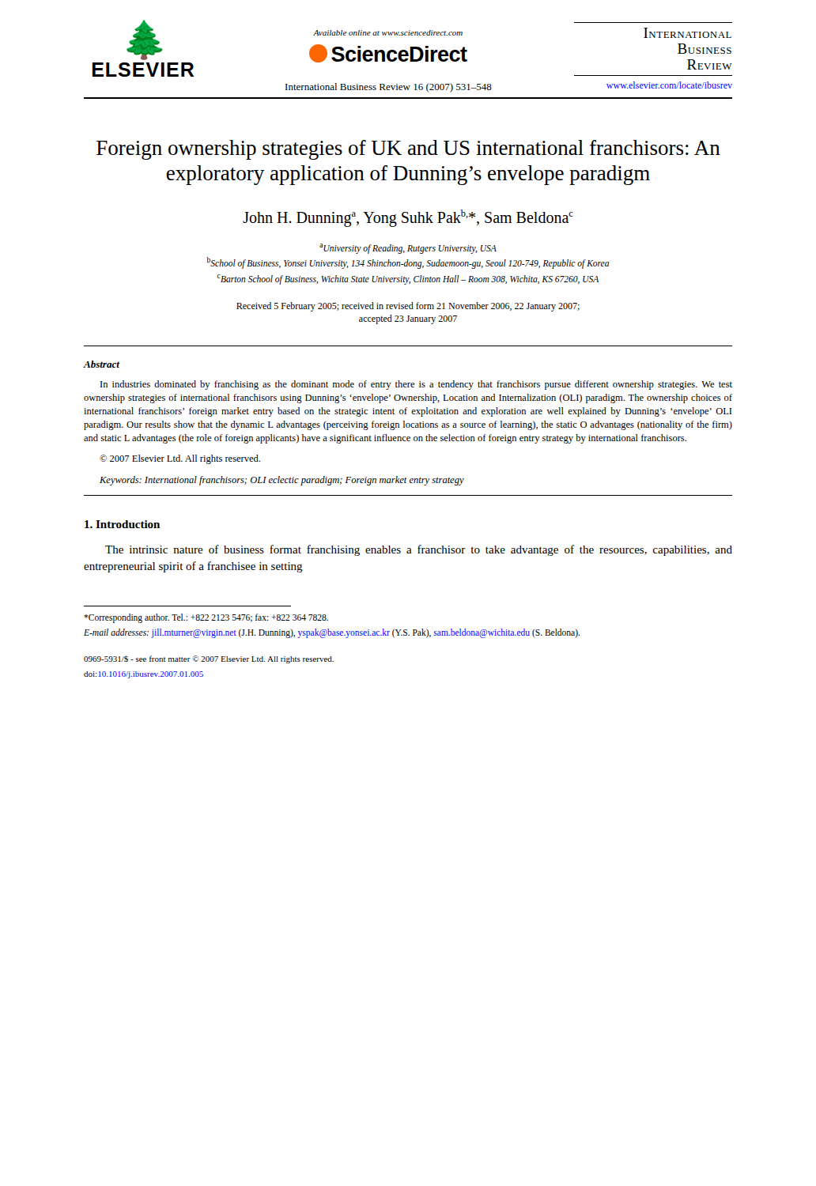🌲
ELSEVIER
Available online at www.sciencedirect.com
ScienceDirect
International Business Review 16 (2007) 531–548
International Business Review
www.elsevier.com/locate/ibusrev
Foreign ownership strategies of UK and US international franchisors: An exploratory application of Dunning’s envelope paradigm
John H. Dunninga, Yong Suhk Pakb,*, Sam Beldonac
aUniversity of Reading, Rutgers University, USA
bSchool of Business, Yonsei University, 134 Shinchon-dong, Sudaemoon-gu, Seoul 120-749, Republic of Korea
cBarton School of Business, Wichita State University, Clinton Hall – Room 308, Wichita, KS 67260, USA
Received 5 February 2005; received in revised form 21 November 2006, 22 January 2007;
accepted 23 January 2007
Abstract
In industries dominated by franchising as the dominant mode of entry there is a tendency that franchisors pursue different ownership strategies. We test ownership strategies of international franchisors using Dunning’s ‘envelope’ Ownership, Location and Internalization (OLI) paradigm. The ownership choices of international franchisors’ foreign market entry based on the strategic intent of exploitation and exploration are well explained by Dunning’s ‘envelope’ OLI paradigm. Our results show that the dynamic L advantages (perceiving foreign locations as a source of learning), the static O advantages (nationality of the firm) and static L advantages (the role of foreign applicants) have a significant influence on the selection of foreign entry strategy by international franchisors.
© 2007 Elsevier Ltd. All rights reserved.
Keywords: International franchisors; OLI eclectic paradigm; Foreign market entry strategy
1. Introduction
The intrinsic nature of business format franchising enables a franchisor to take advantage of the resources, capabilities, and entrepreneurial spirit of a franchisee in setting
*Corresponding author. Tel.: +822 2123 5476; fax: +822 364 7828.
E-mail addresses: jill.mturner@virgin.net (J.H. Dunning), yspak@base.yonsei.ac.kr (Y.S. Pak), sam.beldona@wichita.edu (S. Beldona).
0969-5931/$ - see front matter © 2007 Elsevier Ltd. All rights reserved.
doi:10.1016/j.ibusrev.2007.01.005